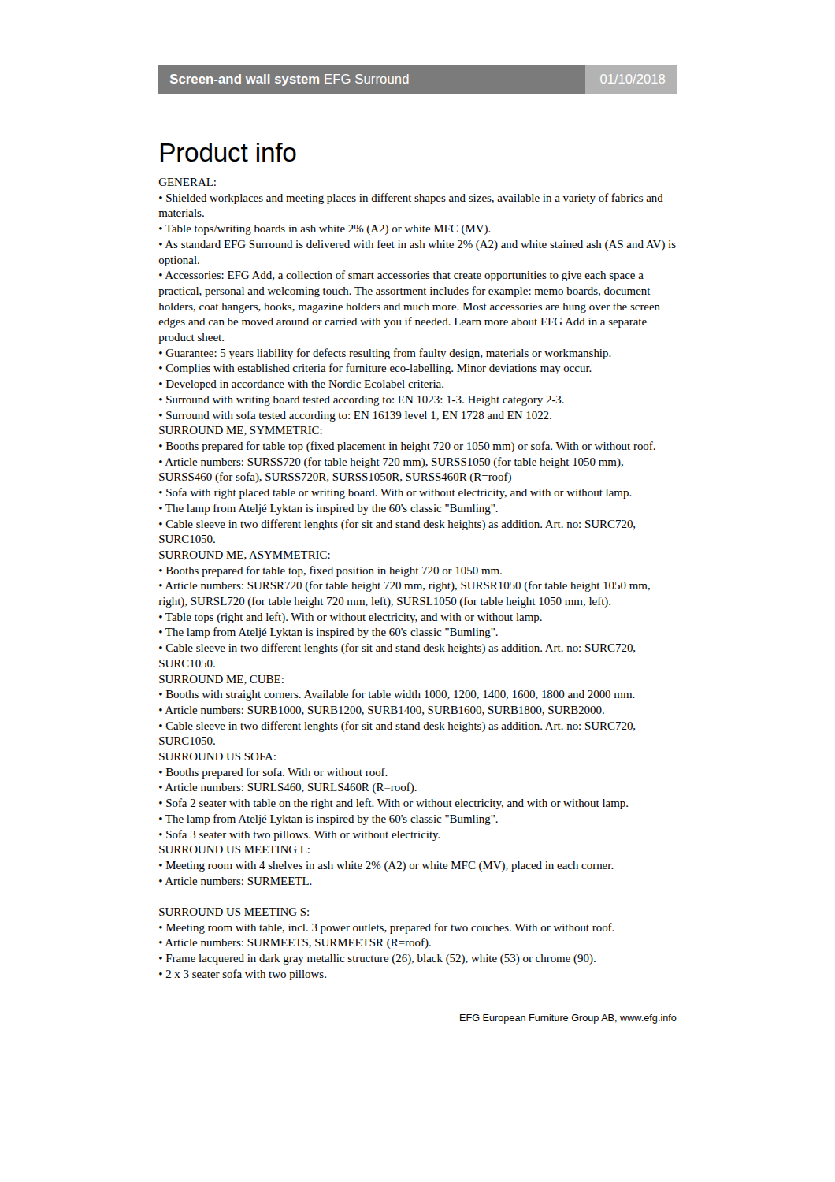Screen-and wall system EFG Surround
01/10/2018
Product info
GENERAL:
• Shielded workplaces and meeting places in different shapes and sizes, available in a variety of fabrics and materials.
• Table tops/writing boards in ash white 2% (A2) or white MFC (MV).
• As standard EFG Surround is delivered with feet in ash white 2% (A2) and white stained ash (AS and AV) is optional.
• Accessories: EFG Add, a collection of smart accessories that create opportunities to give each space a practical, personal and welcoming touch. The assortment includes for example: memo boards, document holders, coat hangers, hooks, magazine holders and much more. Most accessories are hung over the screen edges and can be moved around or carried with you if needed. Learn more about EFG Add in a separate product sheet.
• Guarantee: 5 years liability for defects resulting from faulty design, materials or workmanship.
• Complies with established criteria for furniture eco-labelling. Minor deviations may occur.
• Developed in accordance with the Nordic Ecolabel criteria.
• Surround with writing board tested according to: EN 1023: 1-3. Height category 2-3.
• Surround with sofa tested according to: EN 16139 level 1, EN 1728 and EN 1022.
SURROUND ME, SYMMETRIC:
• Booths prepared for table top (fixed placement in height 720 or 1050 mm) or sofa. With or without roof.
• Article numbers: SURSS720 (for table height 720 mm), SURSS1050 (for table height 1050 mm), SURSS460 (for sofa), SURSS720R, SURSS1050R, SURSS460R (R=roof)
• Sofa with right placed table or writing board. With or without electricity, and with or without lamp.
• The lamp from Ateljé Lyktan is inspired by the 60's classic "Bumling".
• Cable sleeve in two different lenghts (for sit and stand desk heights) as addition. Art. no: SURC720, SURC1050.
SURROUND ME, ASYMMETRIC:
• Booths prepared for table top, fixed position in height 720 or 1050 mm.
• Article numbers: SURSR720 (for table height 720 mm, right), SURSR1050 (for table height 1050 mm, right), SURSL720 (for table height 720 mm, left), SURSL1050 (for table height 1050 mm, left).
• Table tops (right and left). With or without electricity, and with or without lamp.
• The lamp from Ateljé Lyktan is inspired by the 60's classic "Bumling".
• Cable sleeve in two different lenghts (for sit and stand desk heights) as addition. Art. no: SURC720, SURC1050.
SURROUND ME, CUBE:
• Booths with straight corners. Available for table width 1000, 1200, 1400, 1600, 1800 and 2000 mm.
• Article numbers: SURB1000, SURB1200, SURB1400, SURB1600, SURB1800, SURB2000.
• Cable sleeve in two different lenghts (for sit and stand desk heights) as addition. Art. no: SURC720, SURC1050.
SURROUND US SOFA:
• Booths prepared for sofa. With or without roof.
• Article numbers: SURLS460, SURLS460R (R=roof).
• Sofa 2 seater with table on the right and left. With or without electricity, and with or without lamp.
• The lamp from Ateljé Lyktan is inspired by the 60's classic "Bumling".
• Sofa 3 seater with two pillows. With or without electricity.
SURROUND US MEETING L:
• Meeting room with 4 shelves in ash white 2% (A2) or white MFC (MV), placed in each corner.
• Article numbers: SURMEETL.
SURROUND US MEETING S:
• Meeting room with table, incl. 3 power outlets, prepared for two couches. With or without roof.
• Article numbers: SURMEETS, SURMEETSR (R=roof).
• Frame lacquered in dark gray metallic structure (26), black (52), white (53) or chrome (90).
• 2 x 3 seater sofa with two pillows.
EFG European Furniture Group AB, www.efg.info